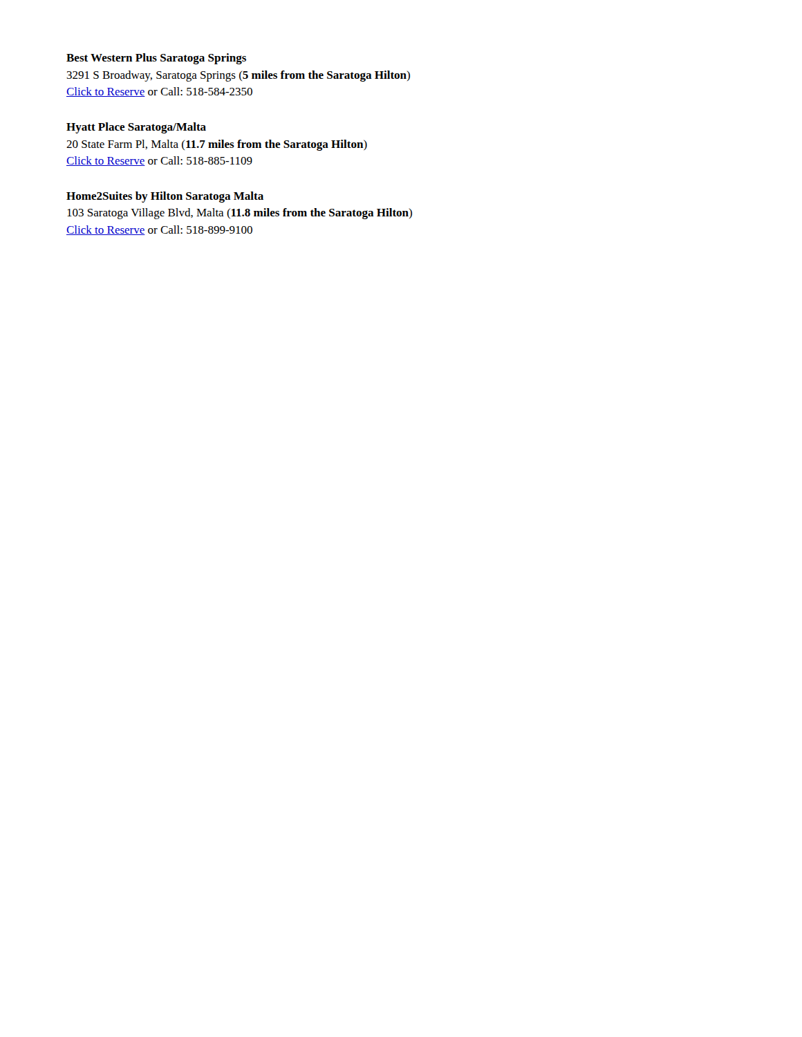Best Western Plus Saratoga Springs
3291 S Broadway, Saratoga Springs (5 miles from the Saratoga Hilton)
Click to Reserve or Call: 518-584-2350
Hyatt Place Saratoga/Malta
20 State Farm Pl, Malta (11.7 miles from the Saratoga Hilton)
Click to Reserve or Call: 518-885-1109
Home2Suites by Hilton Saratoga Malta
103 Saratoga Village Blvd, Malta (11.8 miles from the Saratoga Hilton)
Click to Reserve or Call: 518-899-9100